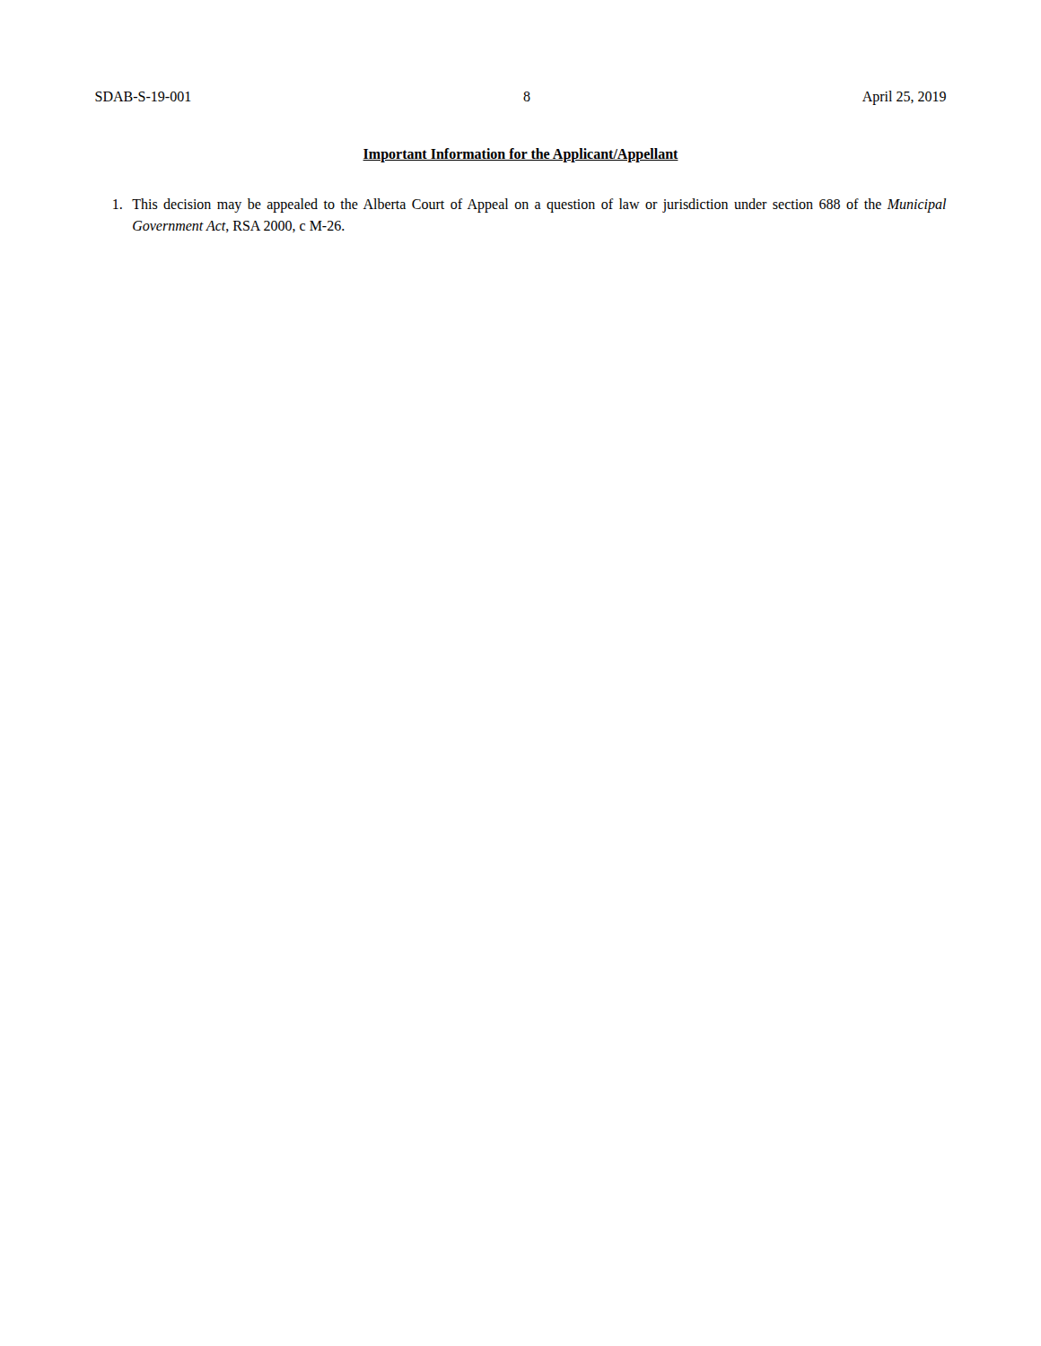SDAB-S-19-001 8 April 25, 2019
Important Information for the Applicant/Appellant
This decision may be appealed to the Alberta Court of Appeal on a question of law or jurisdiction under section 688 of the Municipal Government Act, RSA 2000, c M-26.